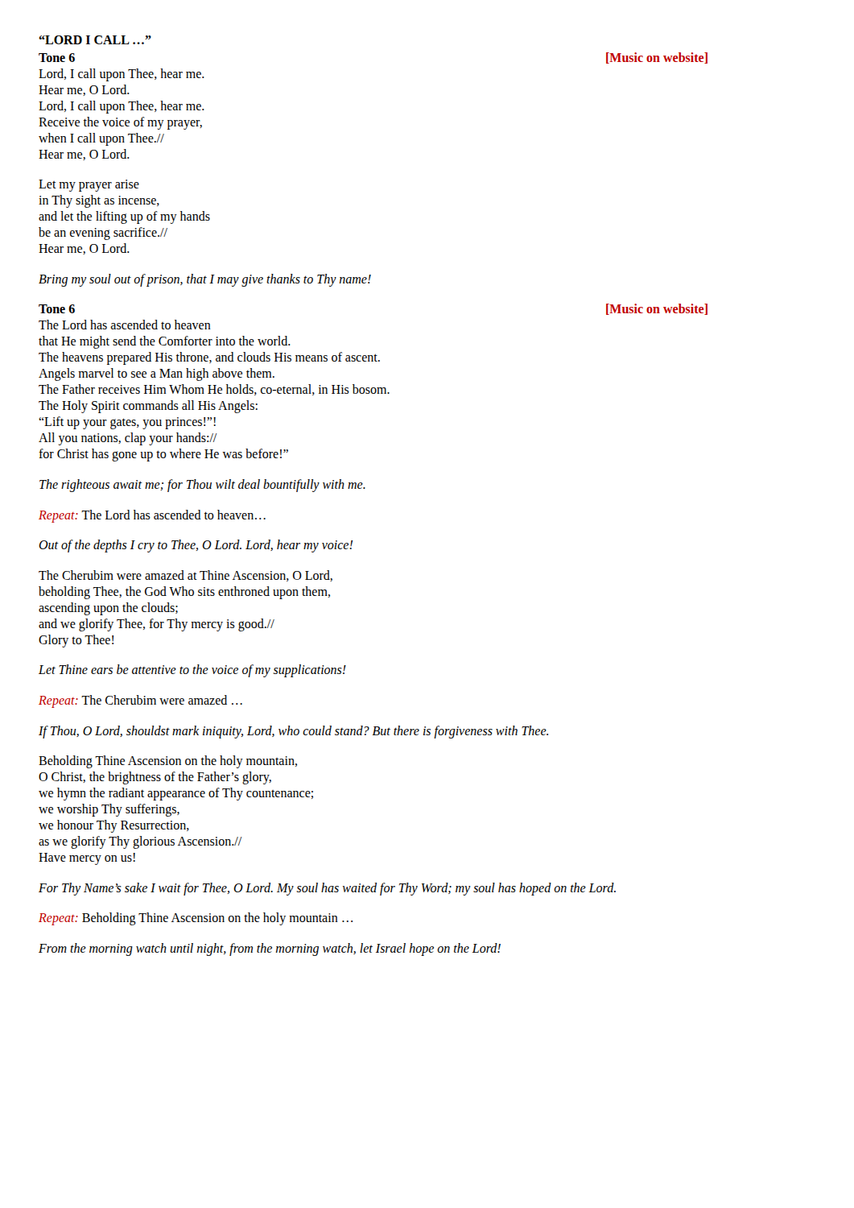“LORD I CALL …”
Tone 6
[Music on website]
Lord, I call upon Thee, hear me.
Hear me, O Lord.
Lord, I call upon Thee, hear me.
Receive the voice of my prayer,
when I call upon Thee.//
Hear me, O Lord.
Let my prayer arise
in Thy sight as incense,
and let the lifting up of my hands
be an evening sacrifice.//
Hear me, O Lord.
Bring my soul out of prison, that I may give thanks to Thy name!
Tone 6
[Music on website]
The Lord has ascended to heaven
that He might send the Comforter into the world.
The heavens prepared His throne, and clouds His means of ascent.
Angels marvel to see a Man high above them.
The Father receives Him Whom He holds, co-eternal, in His bosom.
The Holy Spirit commands all His Angels:
“Lift up your gates, you princes!”!
All you nations, clap your hands://
for Christ has gone up to where He was before!”
The righteous await me; for Thou wilt deal bountifully with me.
Repeat: The Lord has ascended to heaven…
Out of the depths I cry to Thee, O Lord. Lord, hear my voice!
The Cherubim were amazed at Thine Ascension, O Lord,
beholding Thee, the God Who sits enthroned upon them,
ascending upon the clouds;
and we glorify Thee, for Thy mercy is good.//
Glory to Thee!
Let Thine ears be attentive to the voice of my supplications!
Repeat: The Cherubim were amazed …
If Thou, O Lord, shouldst mark iniquity, Lord, who could stand? But there is forgiveness with Thee.
Beholding Thine Ascension on the holy mountain,
O Christ, the brightness of the Father’s glory,
we hymn the radiant appearance of Thy countenance;
we worship Thy sufferings,
we honour Thy Resurrection,
as we glorify Thy glorious Ascension.//
Have mercy on us!
For Thy Name’s sake I wait for Thee, O Lord. My soul has waited for Thy Word; my soul has hoped on the Lord.
Repeat: Beholding Thine Ascension on the holy mountain …
From the morning watch until night, from the morning watch, let Israel hope on the Lord!